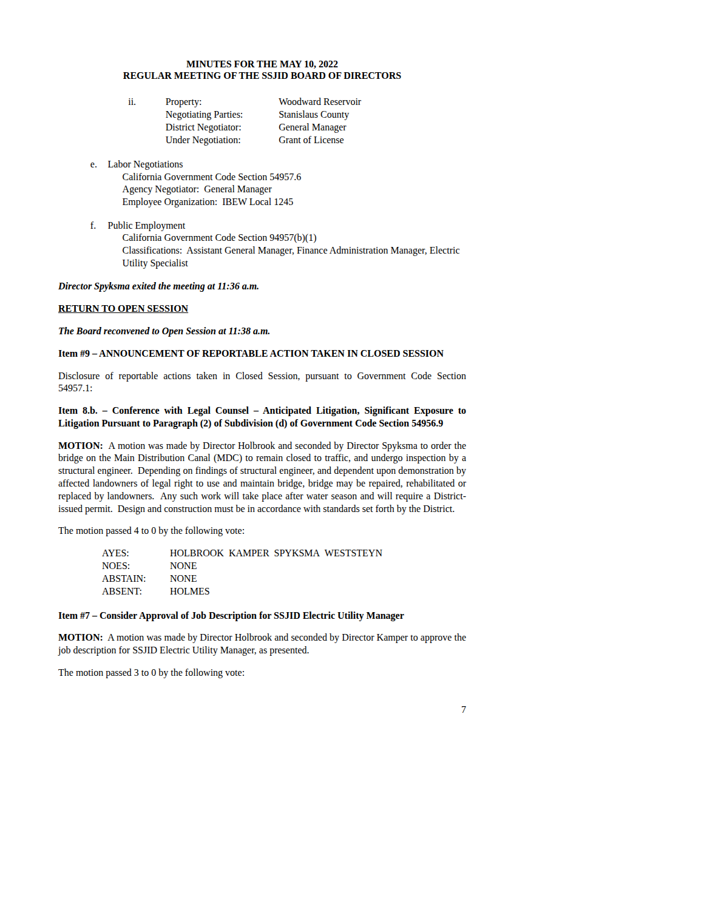MINUTES FOR THE MAY 10, 2022
REGULAR MEETING OF THE SSJID BOARD OF DIRECTORS
| ii. | Property: | Woodward Reservoir |
| | Negotiating Parties: | Stanislaus County |
| | District Negotiator: | General Manager |
| | Under Negotiation: | Grant of License |
e. Labor Negotiations
California Government Code Section 54957.6
Agency Negotiator: General Manager
Employee Organization: IBEW Local 1245
f. Public Employment
California Government Code Section 94957(b)(1)
Classifications: Assistant General Manager, Finance Administration Manager, Electric Utility Specialist
Director Spyksma exited the meeting at 11:36 a.m.
RETURN TO OPEN SESSION
The Board reconvened to Open Session at 11:38 a.m.
Item #9 – ANNOUNCEMENT OF REPORTABLE ACTION TAKEN IN CLOSED SESSION
Disclosure of reportable actions taken in Closed Session, pursuant to Government Code Section 54957.1:
Item 8.b. – Conference with Legal Counsel – Anticipated Litigation, Significant Exposure to Litigation Pursuant to Paragraph (2) of Subdivision (d) of Government Code Section 54956.9
MOTION: A motion was made by Director Holbrook and seconded by Director Spyksma to order the bridge on the Main Distribution Canal (MDC) to remain closed to traffic, and undergo inspection by a structural engineer. Depending on findings of structural engineer, and dependent upon demonstration by affected landowners of legal right to use and maintain bridge, bridge may be repaired, rehabilitated or replaced by landowners. Any such work will take place after water season and will require a District-issued permit. Design and construction must be in accordance with standards set forth by the District.
The motion passed 4 to 0 by the following vote:
| AYES: | HOLBROOK KAMPER SPYKSMA WESTSTEYN |
| NOES: | NONE |
| ABSTAIN: | NONE |
| ABSENT: | HOLMES |
Item #7 – Consider Approval of Job Description for SSJID Electric Utility Manager
MOTION: A motion was made by Director Holbrook and seconded by Director Kamper to approve the job description for SSJID Electric Utility Manager, as presented.
The motion passed 3 to 0 by the following vote:
7